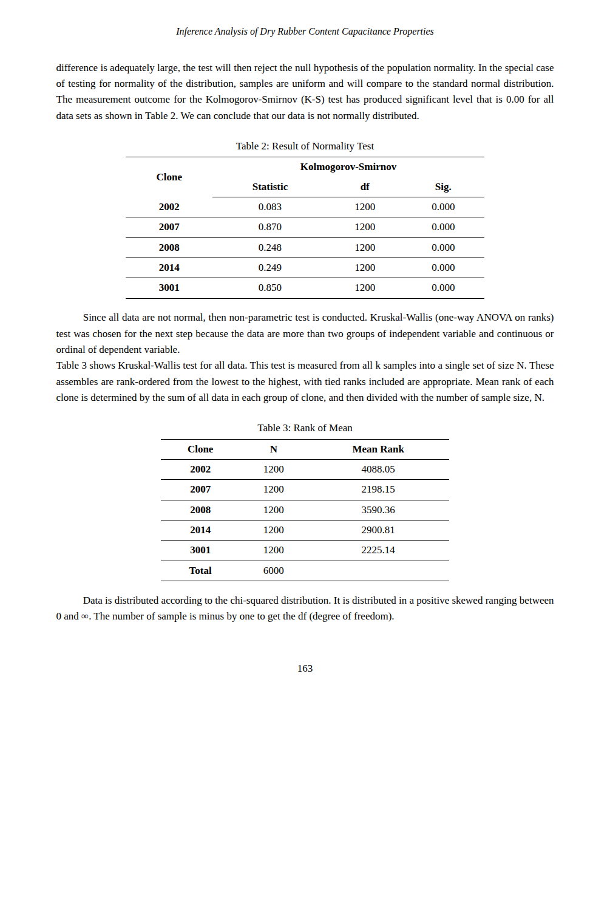Inference Analysis of Dry Rubber Content Capacitance Properties
difference is adequately large, the test will then reject the null hypothesis of the population normality. In the special case of testing for normality of the distribution, samples are uniform and will compare to the standard normal distribution. The measurement outcome for the Kolmogorov-Smirnov (K-S) test has produced significant level that is 0.00 for all data sets as shown in Table 2. We can conclude that our data is not normally distributed.
Table 2: Result of Normality Test
| Clone | Kolmogorov-Smirnov |
| --- | --- |
| Statistic | df | Sig. |
| 2002 | 0.083 | 1200 | 0.000 |
| 2007 | 0.870 | 1200 | 0.000 |
| 2008 | 0.248 | 1200 | 0.000 |
| 2014 | 0.249 | 1200 | 0.000 |
| 3001 | 0.850 | 1200 | 0.000 |
Since all data are not normal, then non-parametric test is conducted. Kruskal-Wallis (one-way ANOVA on ranks) test was chosen for the next step because the data are more than two groups of independent variable and continuous or ordinal of dependent variable.
Table 3 shows Kruskal-Wallis test for all data. This test is measured from all k samples into a single set of size N. These assembles are rank-ordered from the lowest to the highest, with tied ranks included are appropriate. Mean rank of each clone is determined by the sum of all data in each group of clone, and then divided with the number of sample size, N.
Table 3: Rank of Mean
| Clone | N | Mean Rank |
| --- | --- | --- |
| 2002 | 1200 | 4088.05 |
| 2007 | 1200 | 2198.15 |
| 2008 | 1200 | 3590.36 |
| 2014 | 1200 | 2900.81 |
| 3001 | 1200 | 2225.14 |
| Total | 6000 | |
Data is distributed according to the chi-squared distribution. It is distributed in a positive skewed ranging between 0 and ∞. The number of sample is minus by one to get the df (degree of freedom).
163